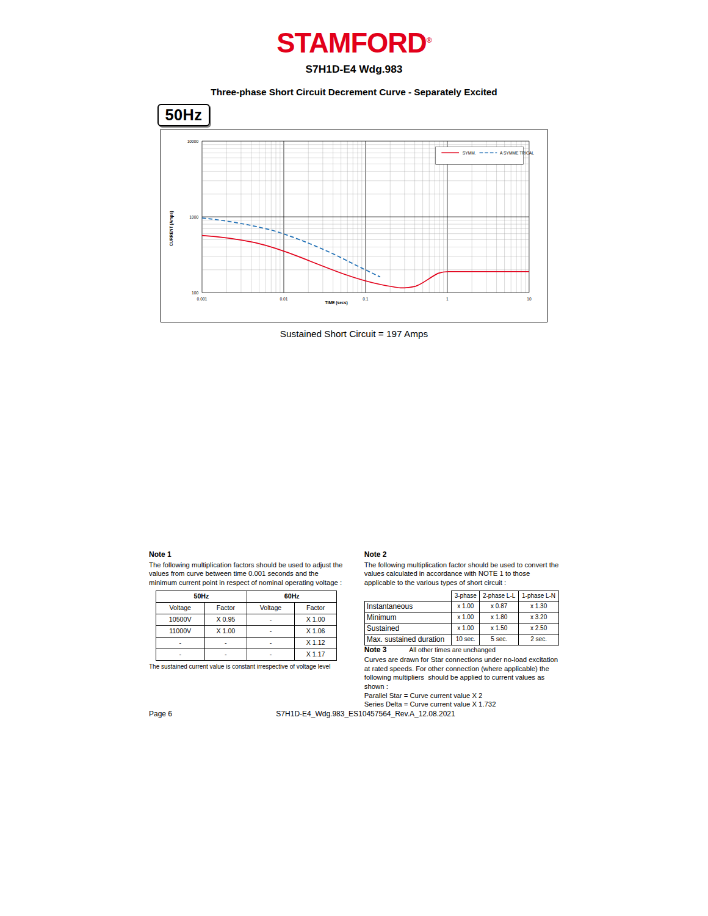STAMFORD®
S7H1D-E4 Wdg.983
Three-phase Short Circuit Decrement Curve - Separately Excited
50Hz
10000 1000 100 0.001 0.01 0.1 1 10 CURRENT (Amps) TIME (secs) SYMM. A SYMME TRICAL
Sustained Short Circuit = 197 Amps
Note 1
The following multiplication factors should be used to adjust the values from curve between time 0.001 seconds and the minimum current point in respect of nominal operating voltage :
| 50Hz | 60Hz |
| --- | --- |
| Voltage | Factor | Voltage | Factor |
| 10500V | X 0.95 | - | X 1.00 |
| 11000V | X 1.00 | - | X 1.06 |
| - | - | - | X 1.12 |
| - | - | - | X 1.17 |
The sustained current value is constant irrespective of voltage level
Note 2
The following multiplication factor should be used to convert the values calculated in accordance with NOTE 1 to those applicable to the various types of short circuit :
| | 3-phase | 2-phase L-L | 1-phase L-N |
| --- | --- | --- | --- |
| Instantaneous | x 1.00 | x 0.87 | x 1.30 |
| Minimum | x 1.00 | x 1.80 | x 3.20 |
| Sustained | x 1.00 | x 1.50 | x 2.50 |
| Max. sustained duration | 10 sec. | 5 sec. | 2 sec. |
Note 3 All other times are unchanged
Curves are drawn for Star connections under no-load excitation at rated speeds. For other connection (where applicable) the following multipliers should be applied to current values as shown :
Parallel Star = Curve current value X 2
Series Delta = Curve current value X 1.732
Page 6
S7H1D-E4_Wdg.983_ES10457564_Rev.A_12.08.2021